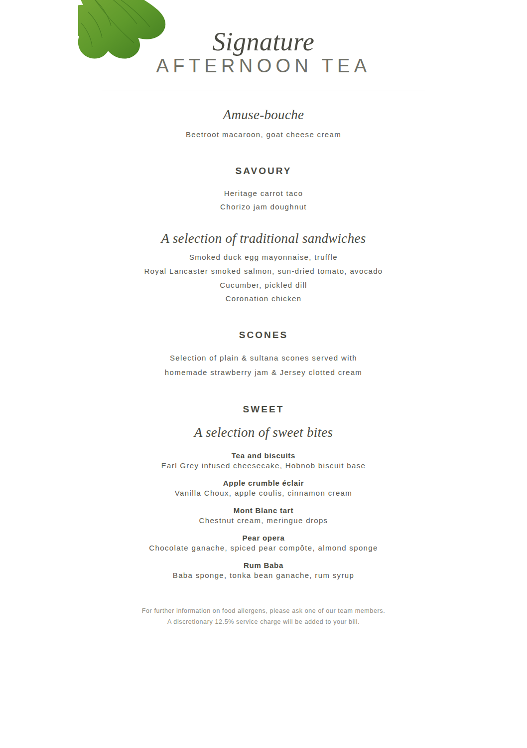Signature
Afternoon Tea
Amuse-bouche
Beetroot macaroon, goat cheese cream
Savoury
Heritage carrot taco
Chorizo jam doughnut
A selection of traditional sandwiches
Smoked duck egg mayonnaise, truffle
Royal Lancaster smoked salmon, sun-dried tomato, avocado
Cucumber, pickled dill
Coronation chicken
Scones
Selection of plain & sultana scones served with
homemade strawberry jam & Jersey clotted cream
Sweet
A selection of sweet bites
Tea and biscuits Earl Grey infused cheesecake, Hobnob biscuit base
Apple crumble éclair Vanilla Choux, apple coulis, cinnamon cream
Mont Blanc tart Chestnut cream, meringue drops
Pear opera Chocolate ganache, spiced pear compôte, almond sponge
Rum Baba Baba sponge, tonka bean ganache, rum syrup
For further information on food allergens, please ask one of our team members.
A discretionary 12.5% service charge will be added to your bill.